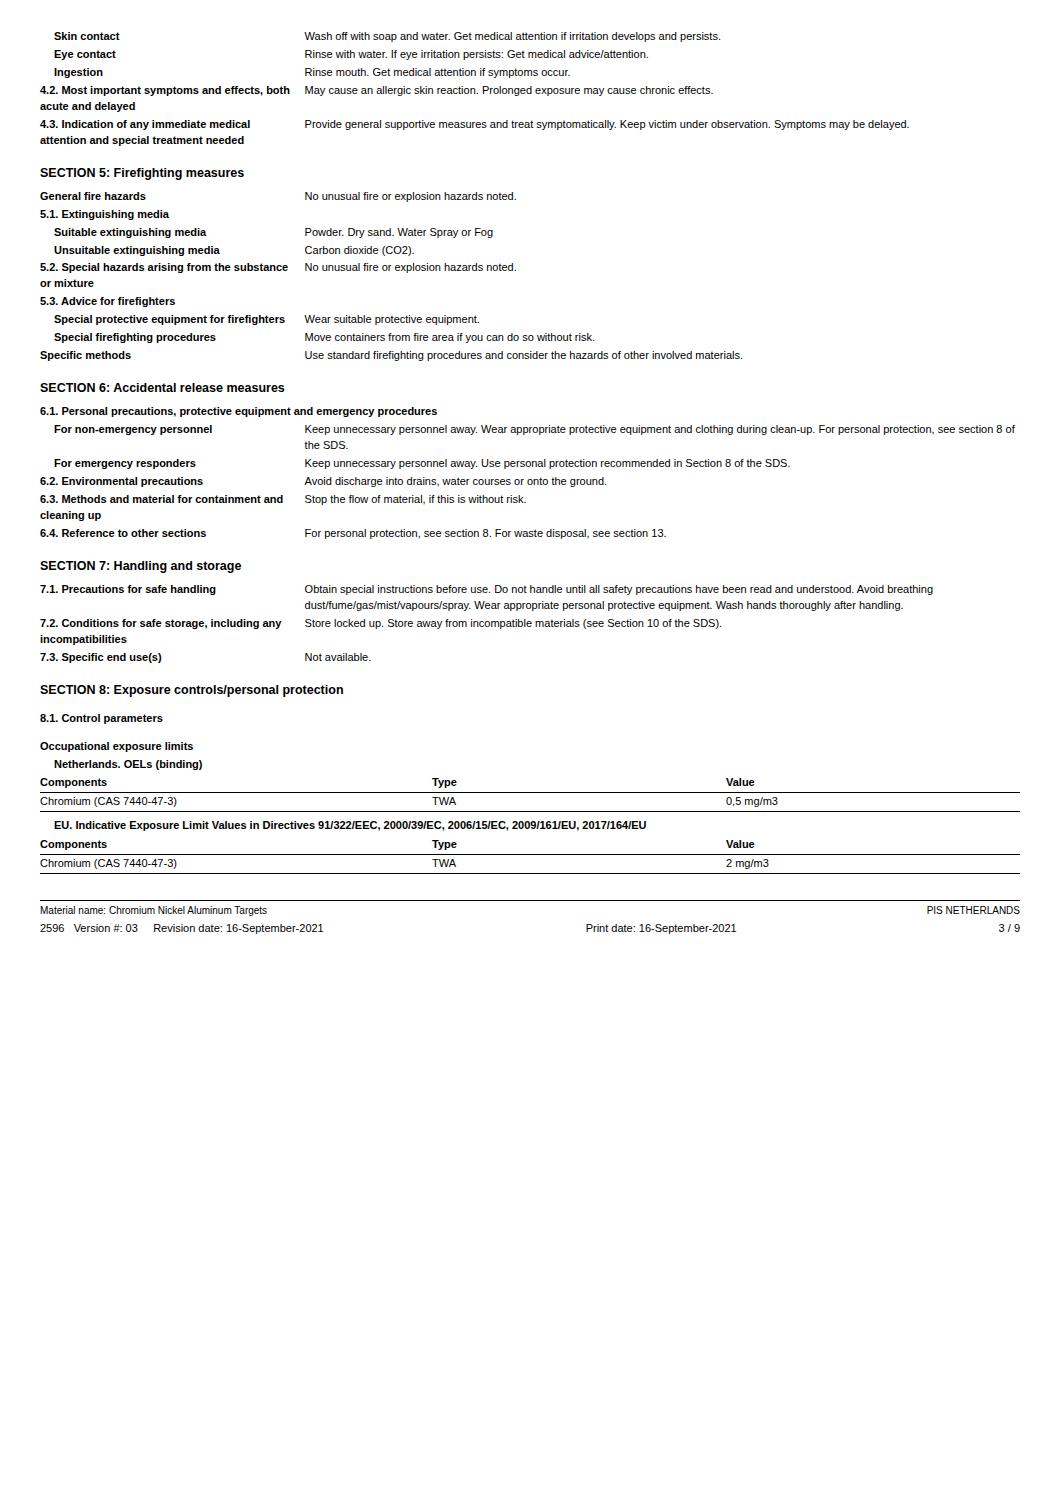| Skin contact | Wash off with soap and water. Get medical attention if irritation develops and persists. |
| Eye contact | Rinse with water. If eye irritation persists: Get medical advice/attention. |
| Ingestion | Rinse mouth. Get medical attention if symptoms occur. |
| 4.2. Most important symptoms and effects, both acute and delayed | May cause an allergic skin reaction. Prolonged exposure may cause chronic effects. |
| 4.3. Indication of any immediate medical attention and special treatment needed | Provide general supportive measures and treat symptomatically. Keep victim under observation. Symptoms may be delayed. |
SECTION 5: Firefighting measures
| General fire hazards | No unusual fire or explosion hazards noted. |
| 5.1. Extinguishing media | |
| Suitable extinguishing media | Powder. Dry sand. Water Spray or Fog |
| Unsuitable extinguishing media | Carbon dioxide (CO2). |
| 5.2. Special hazards arising from the substance or mixture | No unusual fire or explosion hazards noted. |
| 5.3. Advice for firefighters | |
| Special protective equipment for firefighters | Wear suitable protective equipment. |
| Special firefighting procedures | Move containers from fire area if you can do so without risk. |
| Specific methods | Use standard firefighting procedures and consider the hazards of other involved materials. |
SECTION 6: Accidental release measures
| 6.1. Personal precautions, protective equipment and emergency procedures |
| For non-emergency personnel | Keep unnecessary personnel away. Wear appropriate protective equipment and clothing during clean-up. For personal protection, see section 8 of the SDS. |
| For emergency responders | Keep unnecessary personnel away. Use personal protection recommended in Section 8 of the SDS. |
| 6.2. Environmental precautions | Avoid discharge into drains, water courses or onto the ground. |
| 6.3. Methods and material for containment and cleaning up | Stop the flow of material, if this is without risk. |
| 6.4. Reference to other sections | For personal protection, see section 8. For waste disposal, see section 13. |
SECTION 7: Handling and storage
| 7.1. Precautions for safe handling | Obtain special instructions before use. Do not handle until all safety precautions have been read and understood. Avoid breathing dust/fume/gas/mist/vapours/spray. Wear appropriate personal protective equipment. Wash hands thoroughly after handling. |
| 7.2. Conditions for safe storage, including any incompatibilities | Store locked up. Store away from incompatible materials (see Section 10 of the SDS). |
| 7.3. Specific end use(s) | Not available. |
SECTION 8: Exposure controls/personal protection
8.1. Control parameters
Occupational exposure limits
Netherlands. OELs (binding)
| Components | Type | Value |
| Chromium (CAS 7440-47-3) | TWA | 0,5 mg/m3 |
EU. Indicative Exposure Limit Values in Directives 91/322/EEC, 2000/39/EC, 2006/15/EC, 2009/161/EU, 2017/164/EU
| Components | Type | Value |
| Chromium (CAS 7440-47-3) | TWA | 2 mg/m3 |
Material name: Chromium Nickel Aluminum Targets
PIS NETHERLANDS
2596 Version #: 03 Revision date: 16-September-2021
Print date: 16-September-2021
3 / 9